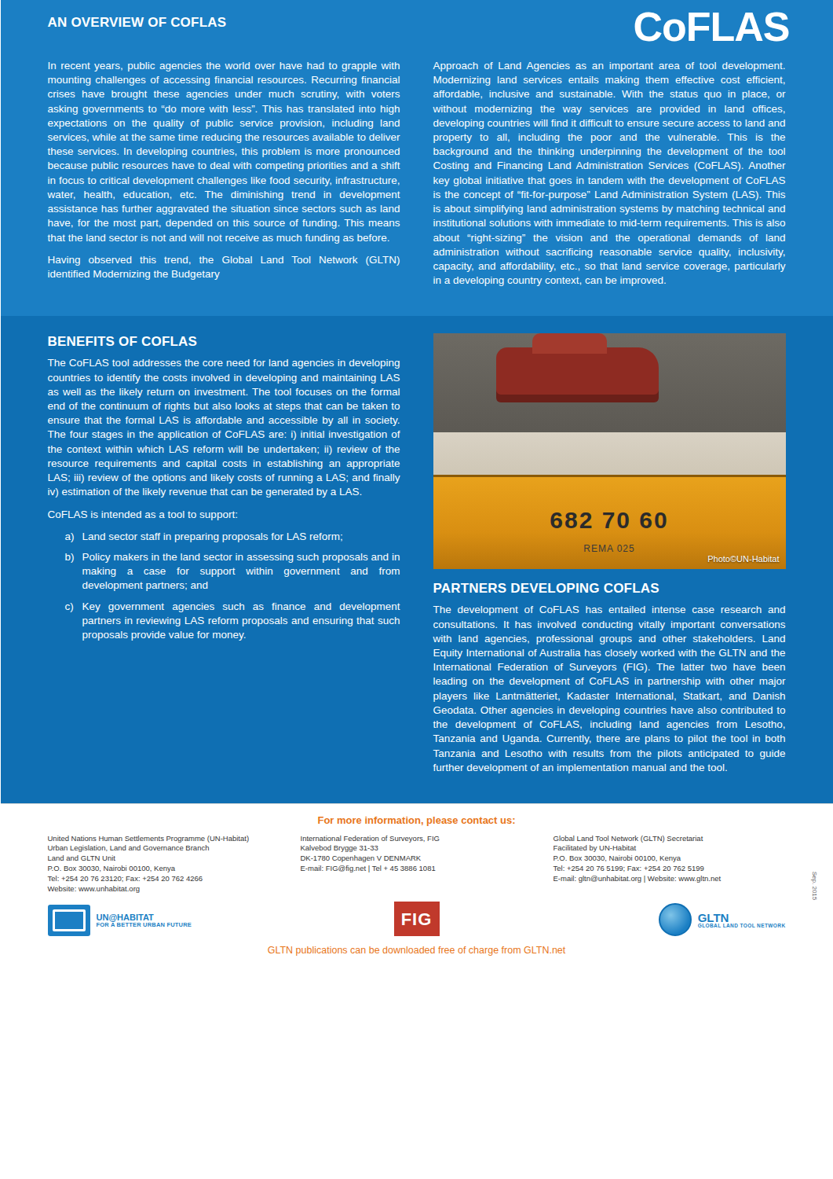CoFLAS
An overview of CoFLAS
In recent years, public agencies the world over have had to grapple with mounting challenges of accessing financial resources. Recurring financial crises have brought these agencies under much scrutiny, with voters asking governments to “do more with less”. This has translated into high expectations on the quality of public service provision, including land services, while at the same time reducing the resources available to deliver these services. In developing countries, this problem is more pronounced because public resources have to deal with competing priorities and a shift in focus to critical development challenges like food security, infrastructure, water, health, education, etc. The diminishing trend in development assistance has further aggravated the situation since sectors such as land have, for the most part, depended on this source of funding. This means that the land sector is not and will not receive as much funding as before.
Having observed this trend, the Global Land Tool Network (GLTN) identified Modernizing the Budgetary
Approach of Land Agencies as an important area of tool development. Modernizing land services entails making them effective cost efficient, affordable, inclusive and sustainable. With the status quo in place, or without modernizing the way services are provided in land offices, developing countries will find it difficult to ensure secure access to land and property to all, including the poor and the vulnerable. This is the background and the thinking underpinning the development of the tool Costing and Financing Land Administration Services (CoFLAS). Another key global initiative that goes in tandem with the development of CoFLAS is the concept of “fit-for-purpose” Land Administration System (LAS). This is about simplifying land administration systems by matching technical and institutional solutions with immediate to mid-term requirements. This is also about “right-sizing” the vision and the operational demands of land administration without sacrificing reasonable service quality, inclusivity, capacity, and affordability, etc., so that land service coverage, particularly in a developing country context, can be improved.
Benefits of CoFLAS
The CoFLAS tool addresses the core need for land agencies in developing countries to identify the costs involved in developing and maintaining LAS as well as the likely return on investment. The tool focuses on the formal end of the continuum of rights but also looks at steps that can be taken to ensure that the formal LAS is affordable and accessible by all in society. The four stages in the application of CoFLAS are: i) initial investigation of the context within which LAS reform will be undertaken; ii) review of the resource requirements and capital costs in establishing an appropriate LAS; iii) review of the options and likely costs of running a LAS; and finally iv) estimation of the likely revenue that can be generated by a LAS.
CoFLAS is intended as a tool to support:
Land sector staff in preparing proposals for LAS reform;
Policy makers in the land sector in assessing such proposals and in making a case for support within government and from development partners; and
Key government agencies such as finance and development partners in reviewing LAS reform proposals and ensuring that such proposals provide value for money.
682 70 60
REMA 025
Photo©UN-Habitat
Partners developing CoFLAS
The development of CoFLAS has entailed intense case research and consultations. It has involved conducting vitally important conversations with land agencies, professional groups and other stakeholders. Land Equity International of Australia has closely worked with the GLTN and the International Federation of Surveyors (FIG). The latter two have been leading on the development of CoFLAS in partnership with other major players like Lantmätteriet, Kadaster International, Statkart, and Danish Geodata. Other agencies in developing countries have also contributed to the development of CoFLAS, including land agencies from Lesotho, Tanzania and Uganda. Currently, there are plans to pilot the tool in both Tanzania and Lesotho with results from the pilots anticipated to guide further development of an implementation manual and the tool.
Sep. 2015
For more information, please contact us:
United Nations Human Settlements Programme (UN-Habitat)
Urban Legislation, Land and Governance Branch
Land and GLTN Unit
P.O. Box 30030, Nairobi 00100, Kenya
Tel: +254 20 76 23120; Fax: +254 20 762 4266
Website: www.unhabitat.org
International Federation of Surveyors, FIG
Kalvebod Brygge 31-33
DK-1780 Copenhagen V DENMARK
E-mail: FIG@fig.net | Tel + 45 3886 1081
Global Land Tool Network (GLTN) Secretariat
Facilitated by UN-Habitat
P.O. Box 30030, Nairobi 00100, Kenya
Tel: +254 20 76 5199; Fax: +254 20 762 5199
E-mail: gltn@unhabitat.org | Website: www.gltn.net
UN@HABITAT FOR A BETTER URBAN FUTURE
FIG
GLTN GLOBAL LAND TOOL NETWORK
GLTN publications can be downloaded free of charge from GLTN.net